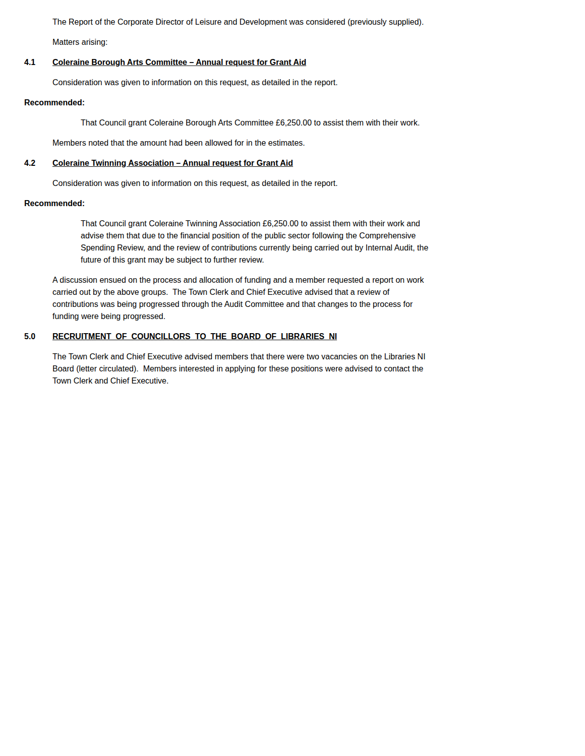The Report of the Corporate Director of Leisure and Development was considered (previously supplied).
Matters arising:
4.1
Coleraine Borough Arts Committee – Annual request for Grant Aid
Consideration was given to information on this request, as detailed in the report.
Recommended:
That Council grant Coleraine Borough Arts Committee £6,250.00 to assist them with their work.
Members noted that the amount had been allowed for in the estimates.
4.2
Coleraine Twinning Association – Annual request for Grant Aid
Consideration was given to information on this request, as detailed in the report.
Recommended:
That Council grant Coleraine Twinning Association £6,250.00 to assist them with their work and advise them that due to the financial position of the public sector following the Comprehensive Spending Review, and the review of contributions currently being carried out by Internal Audit, the future of this grant may be subject to further review.
A discussion ensued on the process and allocation of funding and a member requested a report on work carried out by the above groups. The Town Clerk and Chief Executive advised that a review of contributions was being progressed through the Audit Committee and that changes to the process for funding were being progressed.
5.0
RECRUITMENT OF COUNCILLORS TO THE BOARD OF LIBRARIES NI
The Town Clerk and Chief Executive advised members that there were two vacancies on the Libraries NI Board (letter circulated). Members interested in applying for these positions were advised to contact the Town Clerk and Chief Executive.